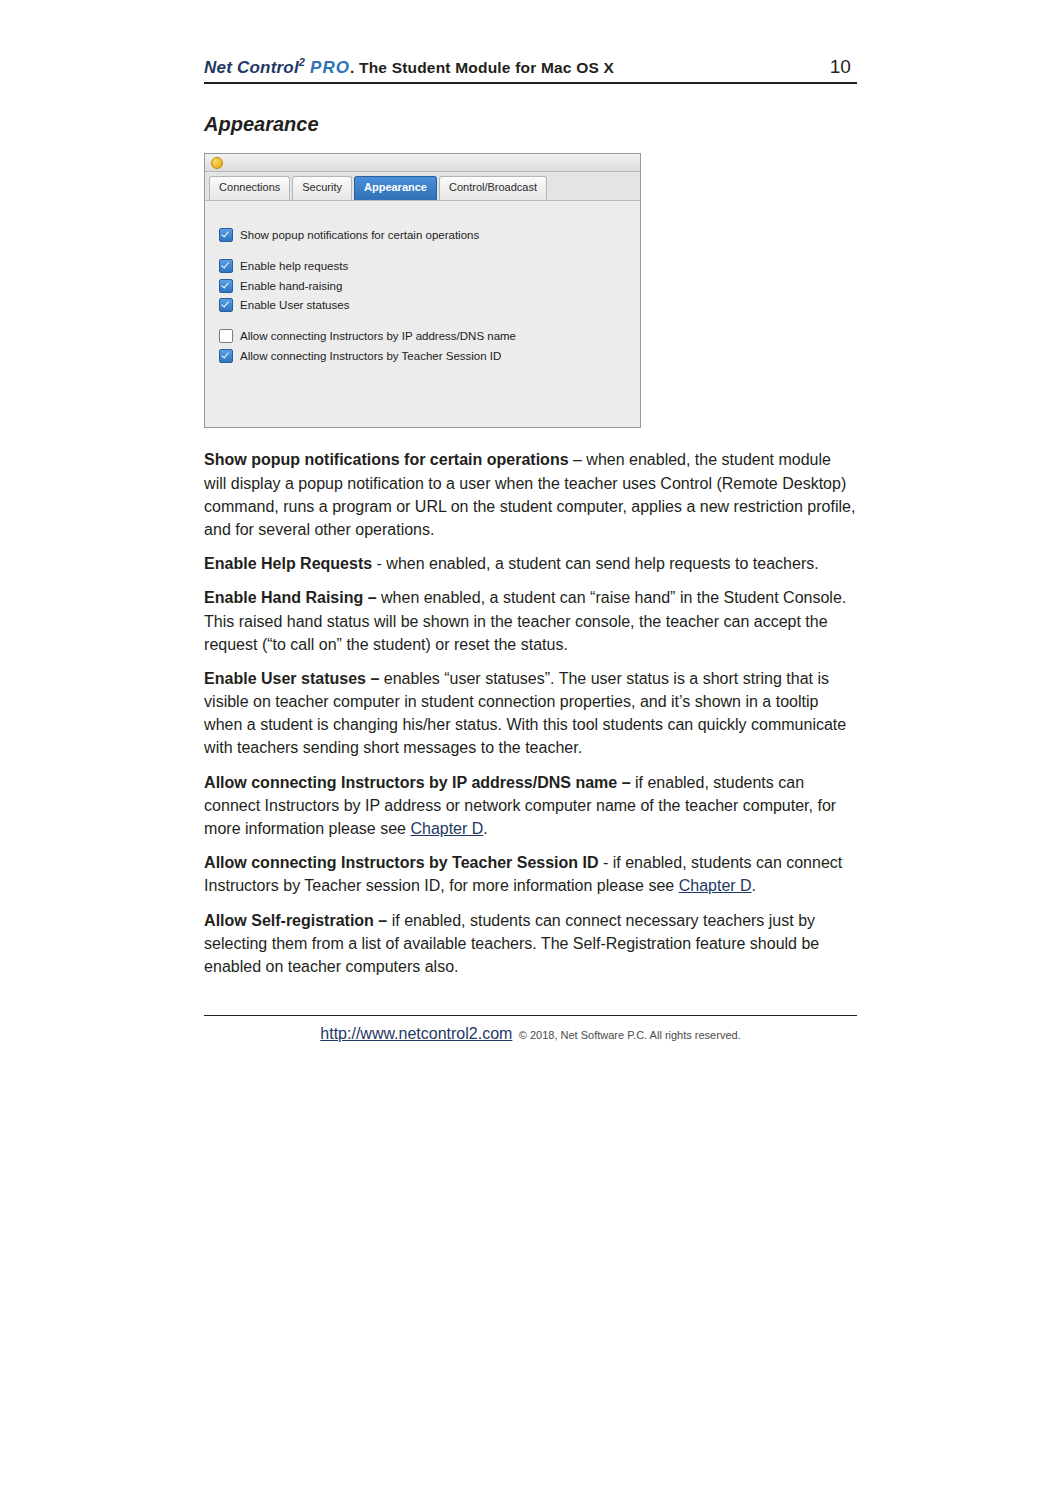Net Control 2 PRO. The Student Module for Mac OS X
10
Appearance
Connections
Security
Appearance
Control/Broadcast
Show popup notifications for certain operations
Enable help requests
Enable hand-raising
Enable User statuses
Allow connecting Instructors by IP address/DNS name
Allow connecting Instructors by Teacher Session ID
Show popup notifications for certain operations – when enabled, the student module will display a popup notification to a user when the teacher uses Control (Remote Desktop) command, runs a program or URL on the student computer, applies a new restriction profile, and for several other operations.
Enable Help Requests - when enabled, a student can send help requests to teachers.
Enable Hand Raising – when enabled, a student can “raise hand” in the Student Console. This raised hand status will be shown in the teacher console, the teacher can accept the request (“to call on” the student) or reset the status.
Enable User statuses – enables “user statuses”. The user status is a short string that is visible on teacher computer in student connection properties, and it’s shown in a tooltip when a student is changing his/her status. With this tool students can quickly communicate with teachers sending short messages to the teacher.
Allow connecting Instructors by IP address/DNS name – if enabled, students can connect Instructors by IP address or network computer name of the teacher computer, for more information please see Chapter D.
Allow connecting Instructors by Teacher Session ID - if enabled, students can connect Instructors by Teacher session ID, for more information please see Chapter D.
Allow Self-registration – if enabled, students can connect necessary teachers just by selecting them from a list of available teachers. The Self-Registration feature should be enabled on teacher computers also.
http://www.netcontrol2.com © 2018, Net Software P.C. All rights reserved.